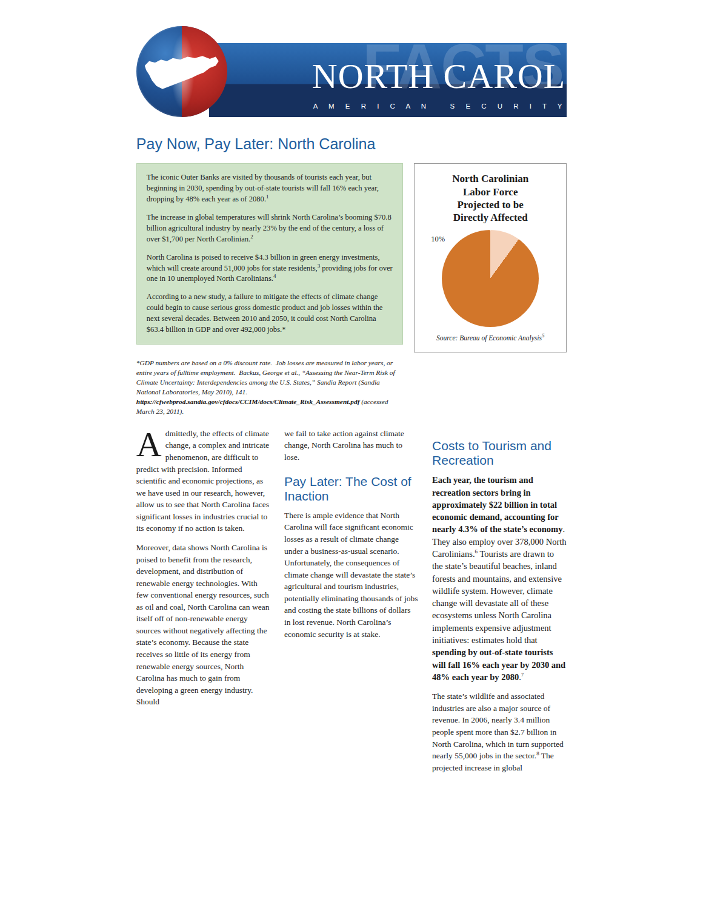FACTS
NORTH CAROLINA
A M E R I C A N S E C U R I T Y P R O J E C T
Pay Now, Pay Later: North Carolina
The iconic Outer Banks are visited by thousands of tourists each year, but beginning in 2030, spending by out-of-state tourists will fall 16% each year, dropping by 48% each year as of 2080.1
The increase in global temperatures will shrink North Carolina’s booming $70.8 billion agricultural industry by nearly 23% by the end of the century, a loss of over $1,700 per North Carolinian.2
North Carolina is poised to receive $4.3 billion in green energy investments, which will create around 51,000 jobs for state residents,3 providing jobs for over one in 10 unemployed North Carolinians.4
According to a new study, a failure to mitigate the effects of climate change could begin to cause serious gross domestic product and job losses within the next several decades. Between 2010 and 2050, it could cost North Carolina $63.4 billion in GDP and over 492,000 jobs.*
North Carolinian
Labor Force
Projected to be
Directly Affected
10%
Source: Bureau of Economic Analysis5
*GDP numbers are based on a 0% discount rate. Job losses are measured in labor years, or entire years of fulltime employment. Backus, George et al., “Assessing the Near-Term Risk of Climate Uncertainty: Interdependencies among the U.S. States,” Sandia Report (Sandia National Laboratories, May 2010), 141. https://cfwebprod.sandia.gov/cfdocs/CCIM/docs/Climate_Risk_Assessment.pdf (accessed March 23, 2011).
Admittedly, the effects of climate change, a complex and intricate phenomenon, are difficult to predict with precision. Informed scientific and economic projections, as we have used in our research, however, allow us to see that North Carolina faces significant losses in industries crucial to its economy if no action is taken.
Moreover, data shows North Carolina is poised to benefit from the research, development, and distribution of renewable energy technologies. With few conventional energy resources, such as oil and coal, North Carolina can wean itself off of non-renewable energy sources without negatively affecting the state’s economy. Because the state receives so little of its energy from renewable energy sources, North Carolina has much to gain from developing a green energy industry. Should
we fail to take action against climate change, North Carolina has much to lose.
Pay Later: The Cost of Inaction
There is ample evidence that North Carolina will face significant economic losses as a result of climate change under a business-as-usual scenario. Unfortunately, the consequences of climate change will devastate the state’s agricultural and tourism industries, potentially eliminating thousands of jobs and costing the state billions of dollars in lost revenue. North Carolina’s economic security is at stake.
Costs to Tourism and Recreation
Each year, the tourism and recreation sectors bring in approximately $22 billion in total economic demand, accounting for nearly 4.3% of the state’s economy. They also employ over 378,000 North Carolinians.6 Tourists are drawn to the state’s beautiful beaches, inland forests and mountains, and extensive wildlife system. However, climate change will devastate all of these ecosystems unless North Carolina implements expensive adjustment initiatives: estimates hold that spending by out-of-state tourists will fall 16% each year by 2030 and 48% each year by 2080.7
The state’s wildlife and associated industries are also a major source of revenue. In 2006, nearly 3.4 million people spent more than $2.7 billion in North Carolina, which in turn supported nearly 55,000 jobs in the sector.8 The projected increase in global